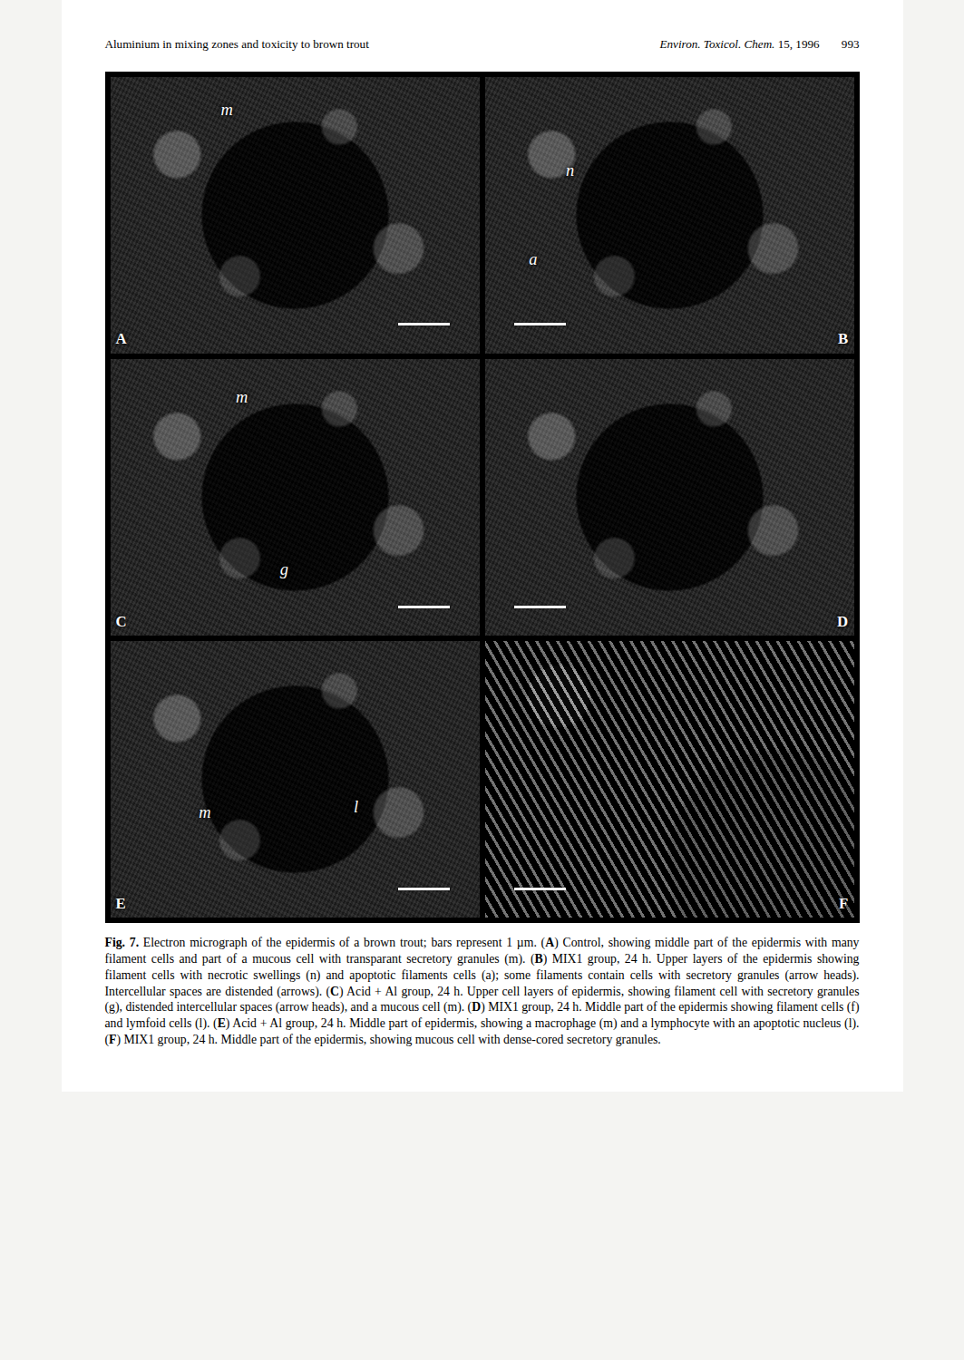Aluminium in mixing zones and toxicity to brown trout
Environ. Toxicol. Chem. 15, 1996 993
m A
n a B
m g C
D
m l E
F
Fig. 7. Electron micrograph of the epidermis of a brown trout; bars represent 1 µm. (A) Control, showing middle part of the epidermis with many filament cells and part of a mucous cell with transparant secretory granules (m). (B) MIX1 group, 24 h. Upper layers of the epidermis showing filament cells with necrotic swellings (n) and apoptotic filaments cells (a); some filaments contain cells with secretory granules (arrow heads). Intercellular spaces are distended (arrows). (C) Acid + Al group, 24 h. Upper cell layers of epidermis, showing filament cell with secretory granules (g), distended intercellular spaces (arrow heads), and a mucous cell (m). (D) MIX1 group, 24 h. Middle part of the epidermis showing filament cells (f) and lymfoid cells (l). (E) Acid + Al group, 24 h. Middle part of epidermis, showing a macrophage (m) and a lymphocyte with an apoptotic nucleus (l). (F) MIX1 group, 24 h. Middle part of the epidermis, showing mucous cell with dense-cored secretory granules.